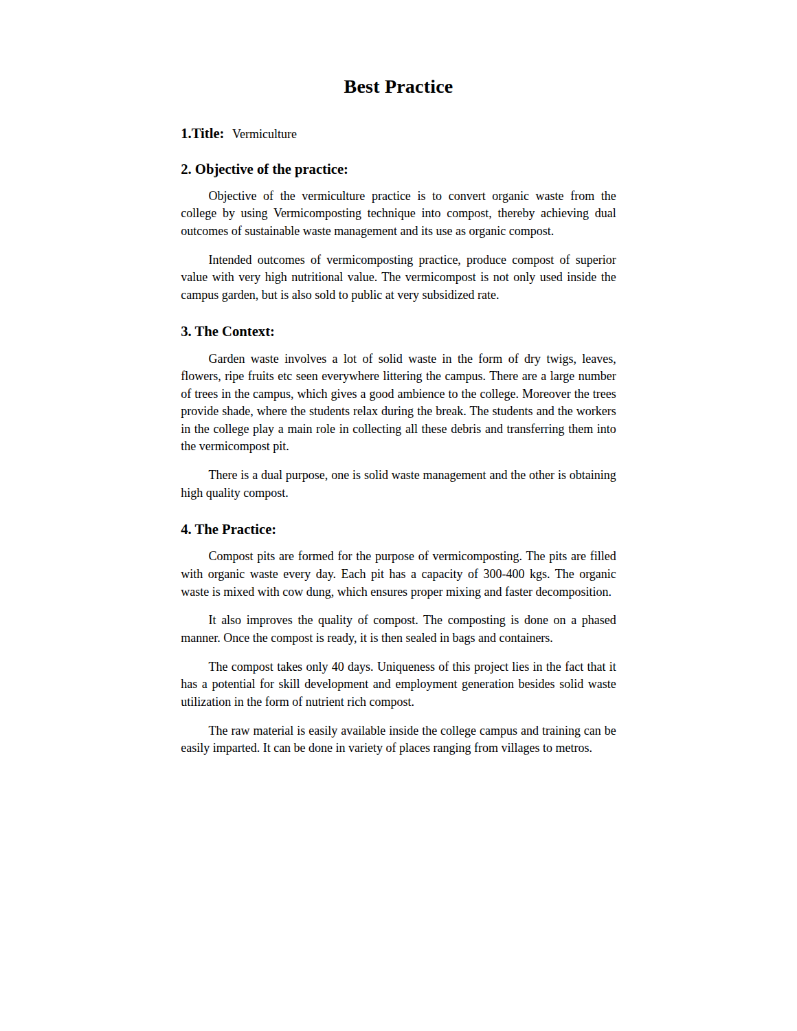Best Practice
1.Title:Vermiculture
2. Objective of the practice:
Objective of the vermiculture practice is to convert organic waste from the college by using Vermicomposting technique into compost, thereby achieving dual outcomes of sustainable waste management and its use as organic compost.
Intended outcomes of vermicomposting practice, produce compost of superior value with very high nutritional value. The vermicompost is not only used inside the campus garden, but is also sold to public at very subsidized rate.
3. The Context:
Garden waste involves a lot of solid waste in the form of dry twigs, leaves, flowers, ripe fruits etc seen everywhere littering the campus. There are a large number of trees in the campus, which gives a good ambience to the college. Moreover the trees provide shade, where the students relax during the break. The students and the workers in the college play a main role in collecting all these debris and transferring them into the vermicompost pit.
There is a dual purpose, one is solid waste management and the other is obtaining high quality compost.
4. The Practice:
Compost pits are formed for the purpose of vermicomposting. The pits are filled with organic waste every day. Each pit has a capacity of 300-400 kgs. The organic waste is mixed with cow dung, which ensures proper mixing and faster decomposition.
It also improves the quality of compost. The composting is done on a phased manner. Once the compost is ready, it is then sealed in bags and containers.
The compost takes only 40 days. Uniqueness of this project lies in the fact that it has a potential for skill development and employment generation besides solid waste utilization in the form of nutrient rich compost.
The raw material is easily available inside the college campus and training can be easily imparted. It can be done in variety of places ranging from villages to metros.